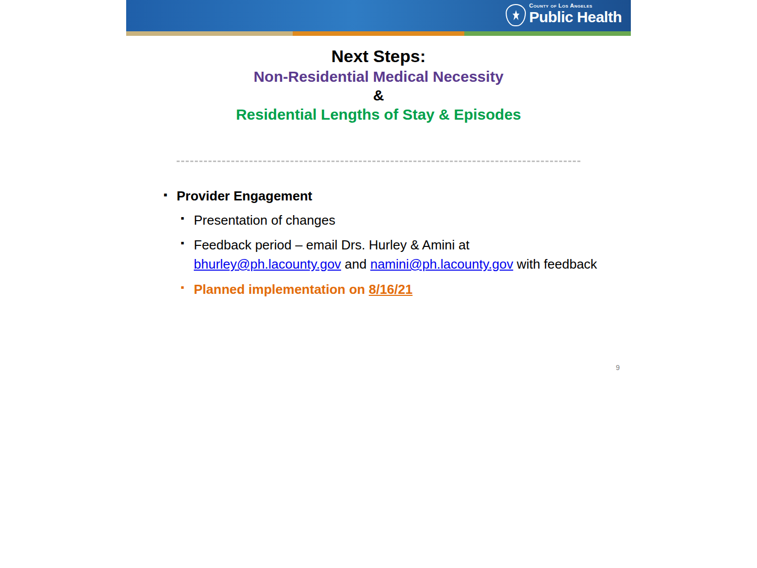County of Los Angeles Public Health
Next Steps:
Non-Residential Medical Necessity
&
Residential Lengths of Stay & Episodes
Provider Engagement
Presentation of changes
Feedback period – email Drs. Hurley & Amini at bhurley@ph.lacounty.gov and namini@ph.lacounty.gov with feedback
Planned implementation on 8/16/21
9